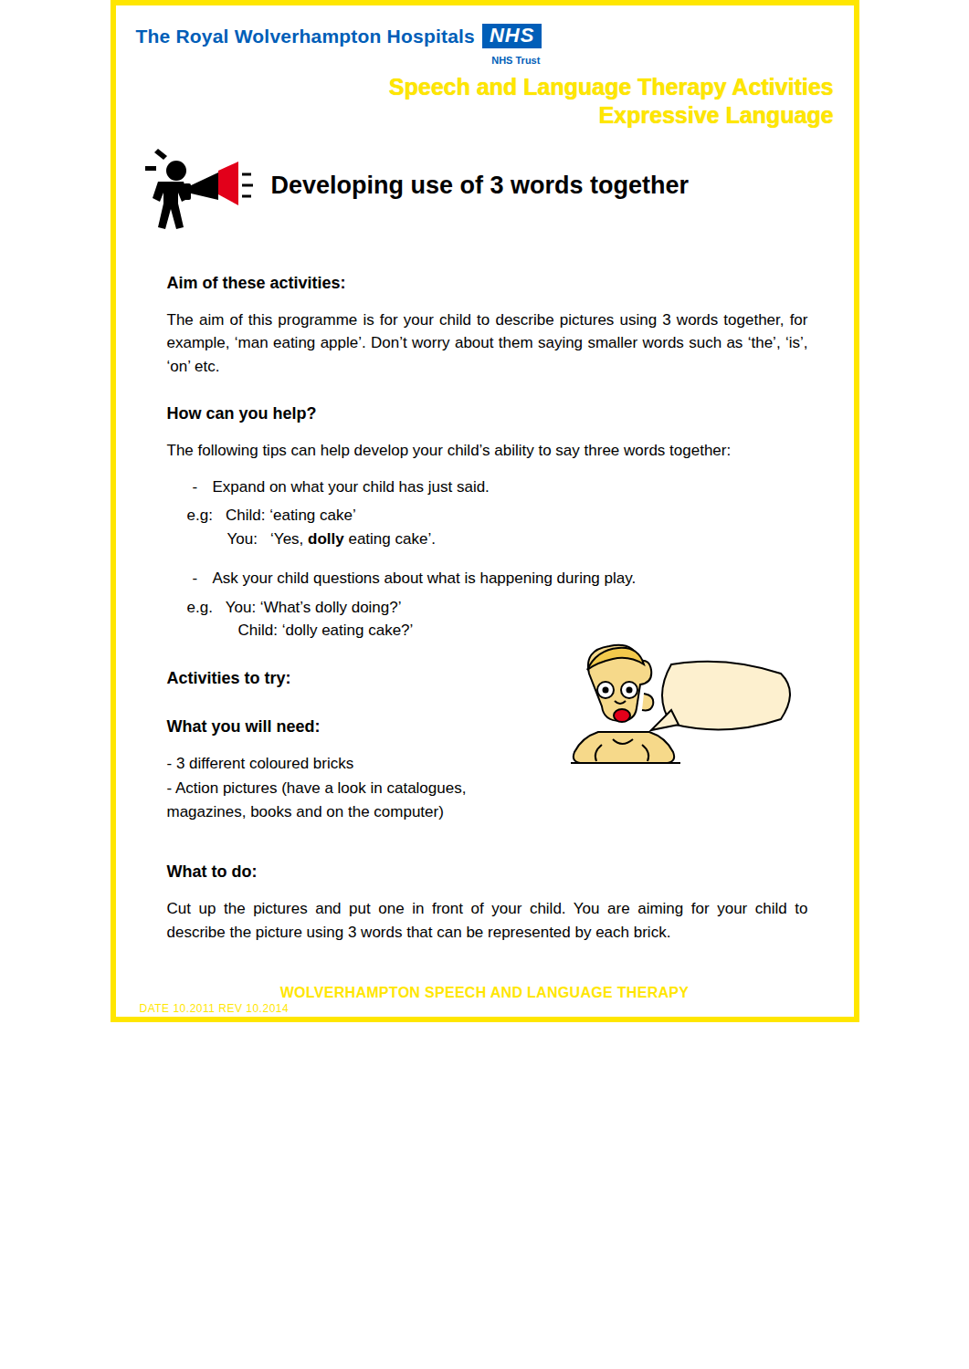The Royal Wolverhampton Hospitals NHS
NHS Trust
Speech and Language Therapy Activities
Expressive Language
Developing use of 3 words together
Aim of these activities:
The aim of this programme is for your child to describe pictures using 3 words together, for example, ‘man eating apple’. Don’t worry about them saying smaller words such as ‘the’, ‘is’, ‘on’ etc.
How can you help?
The following tips can help develop your child’s ability to say three words together:
Expand on what your child has just said.
e.g: Child: ‘eating cake’ You: ‘Yes, dolly eating cake’.
Ask your child questions about what is happening during play.
e.g. You: ‘What’s dolly doing?’ Child: ‘dolly eating cake?’
Activities to try:
What you will need:
- 3 different coloured bricks - Action pictures (have a look in catalogues, magazines, books and on the computer)
What to do:
Cut up the pictures and put one in front of your child. You are aiming for your child to describe the picture using 3 words that can be represented by each brick.
WOLVERHAMPTON SPEECH AND LANGUAGE THERAPY
DATE 10.2011 REV 10.2014